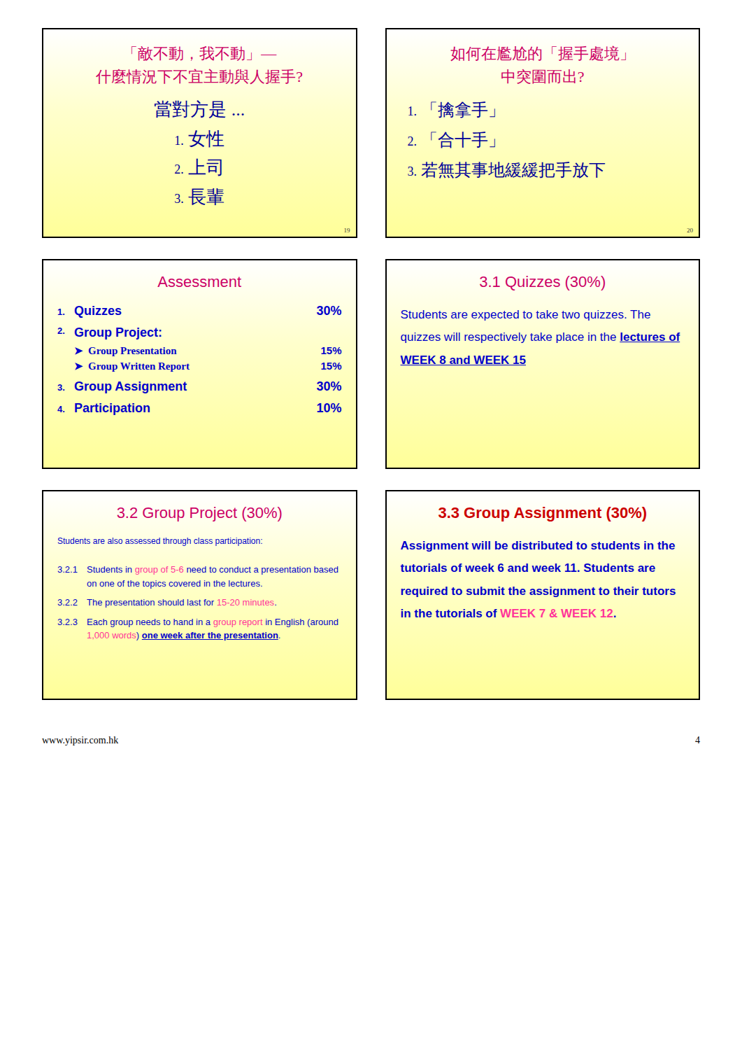「敵不動，我不動」—
什麼情況下不宜主動與人握手?
當對方是 ...
1. 女性
2. 上司
3. 長輩
19
如何在尷尬的「握手處境」
中突圍而出?
1. 「擒拿手」
2. 「合十手」
3. 若無其事地緩緩把手放下
20
Assessment
1. Quizzes 30%
2. Group Project:
➤Group Presentation 15%
➤Group Written Report 15%
3. Group Assignment 30%
4. Participation 10%
3.1 Quizzes (30%)
Students are expected to take two quizzes. The quizzes will respectively take place in the lectures of WEEK 8 and WEEK 15
3.2 Group Project (30%)
Students are also assessed through class participation:
3.2.1 Students in group of 5-6 need to conduct a presentation based on one of the topics covered in the lectures.
3.2.2 The presentation should last for 15-20 minutes.
3.2.3 Each group needs to hand in a group report in English (around 1,000 words) one week after the presentation.
3.3 Group Assignment (30%)
Assignment will be distributed to students in the tutorials of week 6 and week 11. Students are required to submit the assignment to their tutors in the tutorials of WEEK 7 & WEEK 12.
www.yipsir.com.hk 4